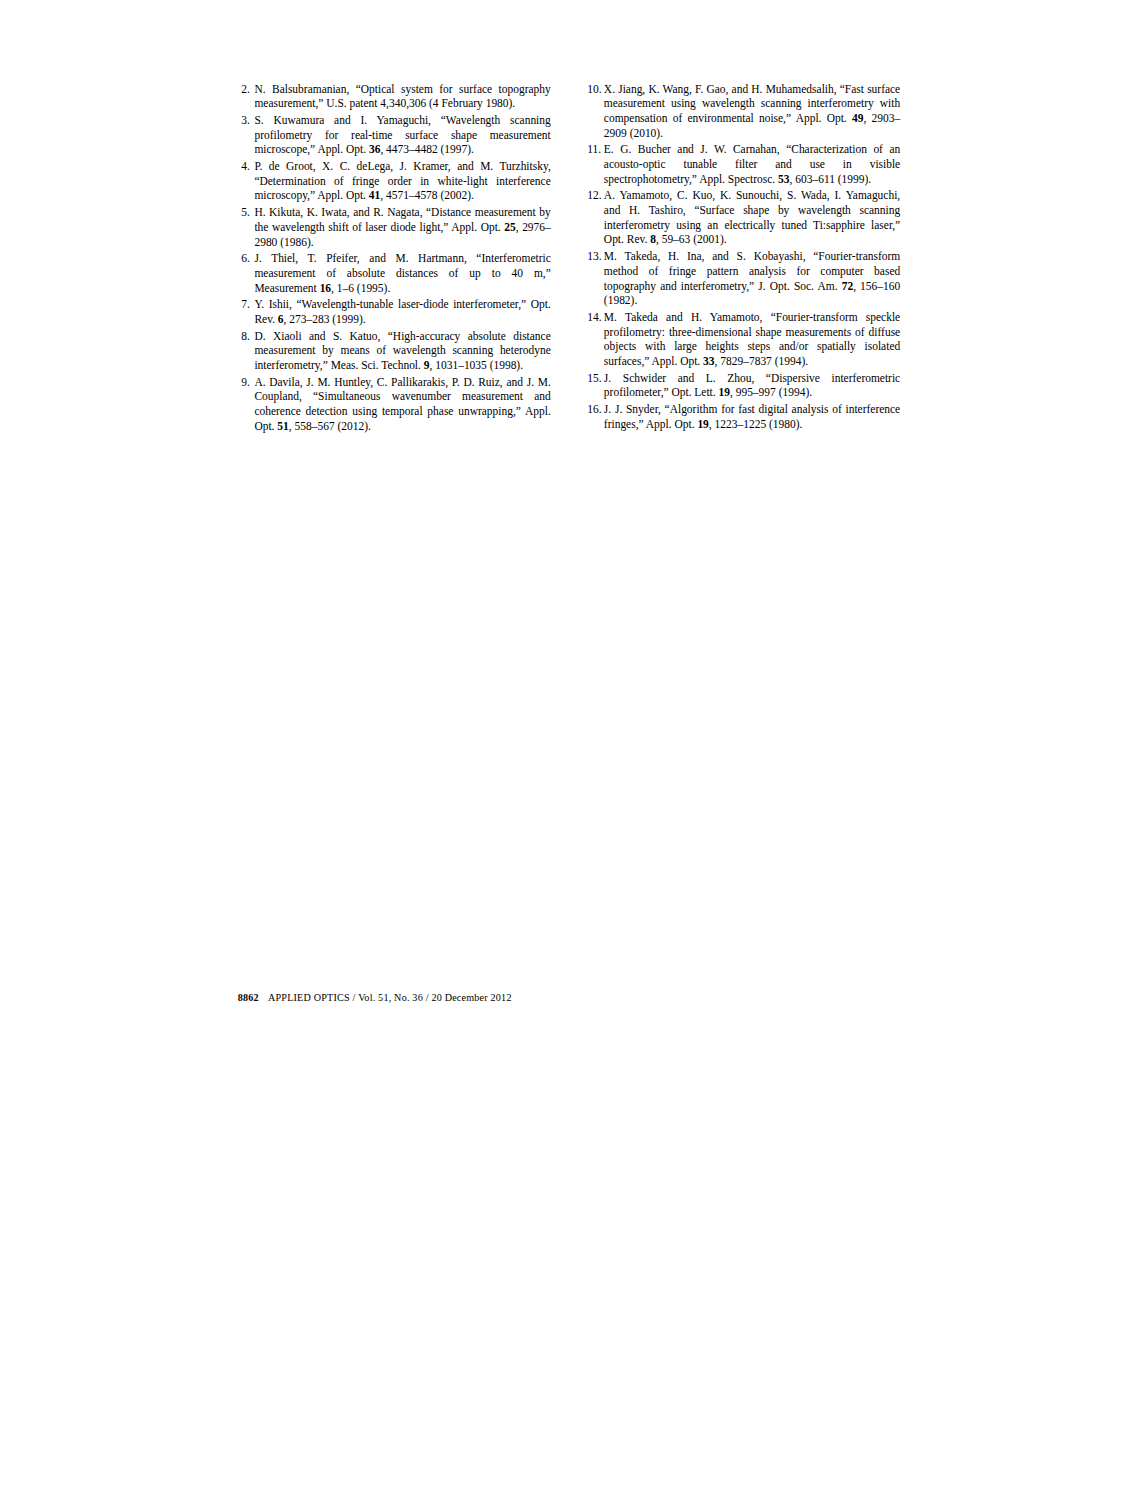2. N. Balsubramanian, “Optical system for surface topography measurement,” U.S. patent 4,340,306 (4 February 1980).
3. S. Kuwamura and I. Yamaguchi, “Wavelength scanning profilometry for real-time surface shape measurement microscope,” Appl. Opt. 36, 4473–4482 (1997).
4. P. de Groot, X. C. deLega, J. Kramer, and M. Turzhitsky, “Determination of fringe order in white-light interference microscopy,” Appl. Opt. 41, 4571–4578 (2002).
5. H. Kikuta, K. Iwata, and R. Nagata, “Distance measurement by the wavelength shift of laser diode light,” Appl. Opt. 25, 2976–2980 (1986).
6. J. Thiel, T. Pfeifer, and M. Hartmann, “Interferometric measurement of absolute distances of up to 40 m,” Measurement 16, 1–6 (1995).
7. Y. Ishii, “Wavelength-tunable laser-diode interferometer,” Opt. Rev. 6, 273–283 (1999).
8. D. Xiaoli and S. Katuo, “High-accuracy absolute distance measurement by means of wavelength scanning heterodyne interferometry,” Meas. Sci. Technol. 9, 1031–1035 (1998).
9. A. Davila, J. M. Huntley, C. Pallikarakis, P. D. Ruiz, and J. M. Coupland, “Simultaneous wavenumber measurement and coherence detection using temporal phase unwrapping,” Appl. Opt. 51, 558–567 (2012).
10. X. Jiang, K. Wang, F. Gao, and H. Muhamedsalih, “Fast surface measurement using wavelength scanning interferometry with compensation of environmental noise,” Appl. Opt. 49, 2903–2909 (2010).
11. E. G. Bucher and J. W. Carnahan, “Characterization of an acousto-optic tunable filter and use in visible spectrophotometry,” Appl. Spectrosc. 53, 603–611 (1999).
12. A. Yamamoto, C. Kuo, K. Sunouchi, S. Wada, I. Yamaguchi, and H. Tashiro, “Surface shape by wavelength scanning interferometry using an electrically tuned Ti:sapphire laser,” Opt. Rev. 8, 59–63 (2001).
13. M. Takeda, H. Ina, and S. Kobayashi, “Fourier-transform method of fringe pattern analysis for computer based topography and interferometry,” J. Opt. Soc. Am. 72, 156–160 (1982).
14. M. Takeda and H. Yamamoto, “Fourier-transform speckle profilometry: three-dimensional shape measurements of diffuse objects with large heights steps and/or spatially isolated surfaces,” Appl. Opt. 33, 7829–7837 (1994).
15. J. Schwider and L. Zhou, “Dispersive interferometric profilometer,” Opt. Lett. 19, 995–997 (1994).
16. J. J. Snyder, “Algorithm for fast digital analysis of interference fringes,” Appl. Opt. 19, 1223–1225 (1980).
8862 APPLIED OPTICS / Vol. 51, No. 36 / 20 December 2012